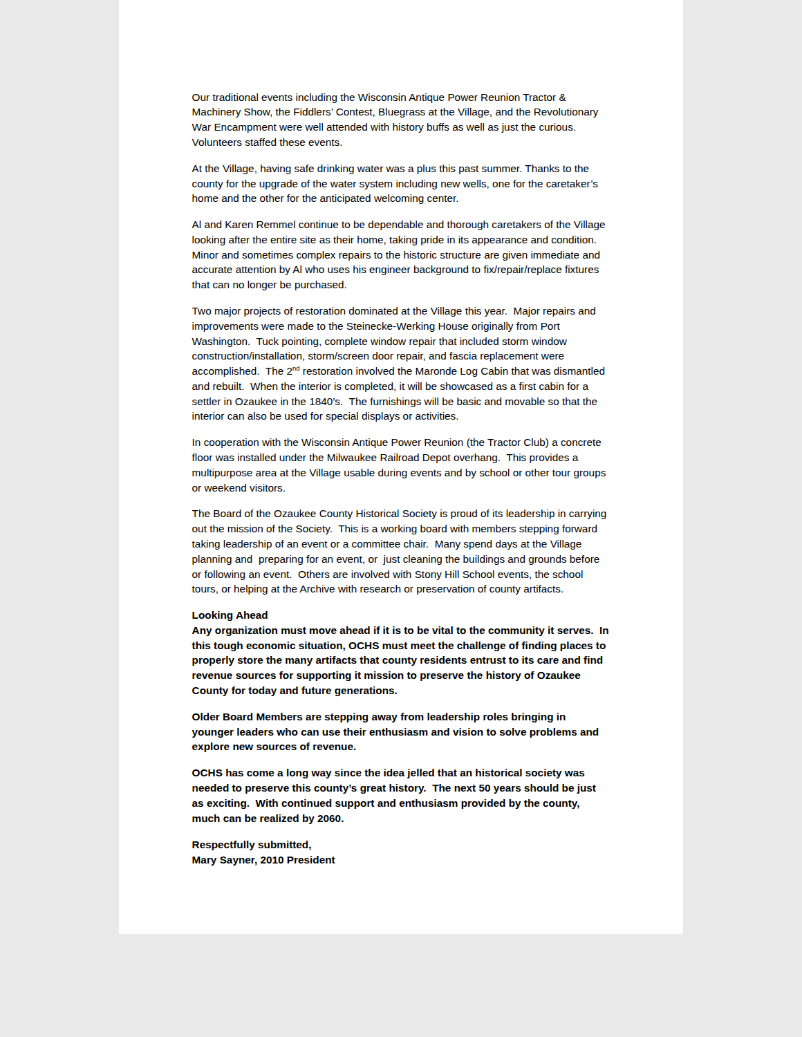Our traditional events including the Wisconsin Antique Power Reunion Tractor & Machinery Show, the Fiddlers’ Contest, Bluegrass at the Village, and the Revolutionary War Encampment were well attended with history buffs as well as just the curious. Volunteers staffed these events.
At the Village, having safe drinking water was a plus this past summer. Thanks to the county for the upgrade of the water system including new wells, one for the caretaker’s home and the other for the anticipated welcoming center.
Al and Karen Remmel continue to be dependable and thorough caretakers of the Village looking after the entire site as their home, taking pride in its appearance and condition. Minor and sometimes complex repairs to the historic structure are given immediate and accurate attention by Al who uses his engineer background to fix/repair/replace fixtures that can no longer be purchased.
Two major projects of restoration dominated at the Village this year. Major repairs and improvements were made to the Steinecke-Werking House originally from Port Washington. Tuck pointing, complete window repair that included storm window construction/installation, storm/screen door repair, and fascia replacement were accomplished. The 2nd restoration involved the Maronde Log Cabin that was dismantled and rebuilt. When the interior is completed, it will be showcased as a first cabin for a settler in Ozaukee in the 1840’s. The furnishings will be basic and movable so that the interior can also be used for special displays or activities.
In cooperation with the Wisconsin Antique Power Reunion (the Tractor Club) a concrete floor was installed under the Milwaukee Railroad Depot overhang. This provides a multipurpose area at the Village usable during events and by school or other tour groups or weekend visitors.
The Board of the Ozaukee County Historical Society is proud of its leadership in carrying out the mission of the Society. This is a working board with members stepping forward taking leadership of an event or a committee chair. Many spend days at the Village planning and preparing for an event, or just cleaning the buildings and grounds before or following an event. Others are involved with Stony Hill School events, the school tours, or helping at the Archive with research or preservation of county artifacts.
Looking Ahead
Any organization must move ahead if it is to be vital to the community it serves. In this tough economic situation, OCHS must meet the challenge of finding places to properly store the many artifacts that county residents entrust to its care and find revenue sources for supporting it mission to preserve the history of Ozaukee County for today and future generations.
Older Board Members are stepping away from leadership roles bringing in younger leaders who can use their enthusiasm and vision to solve problems and explore new sources of revenue.
OCHS has come a long way since the idea jelled that an historical society was needed to preserve this county’s great history. The next 50 years should be just as exciting. With continued support and enthusiasm provided by the county, much can be realized by 2060.
Respectfully submitted,
Mary Sayner, 2010 President